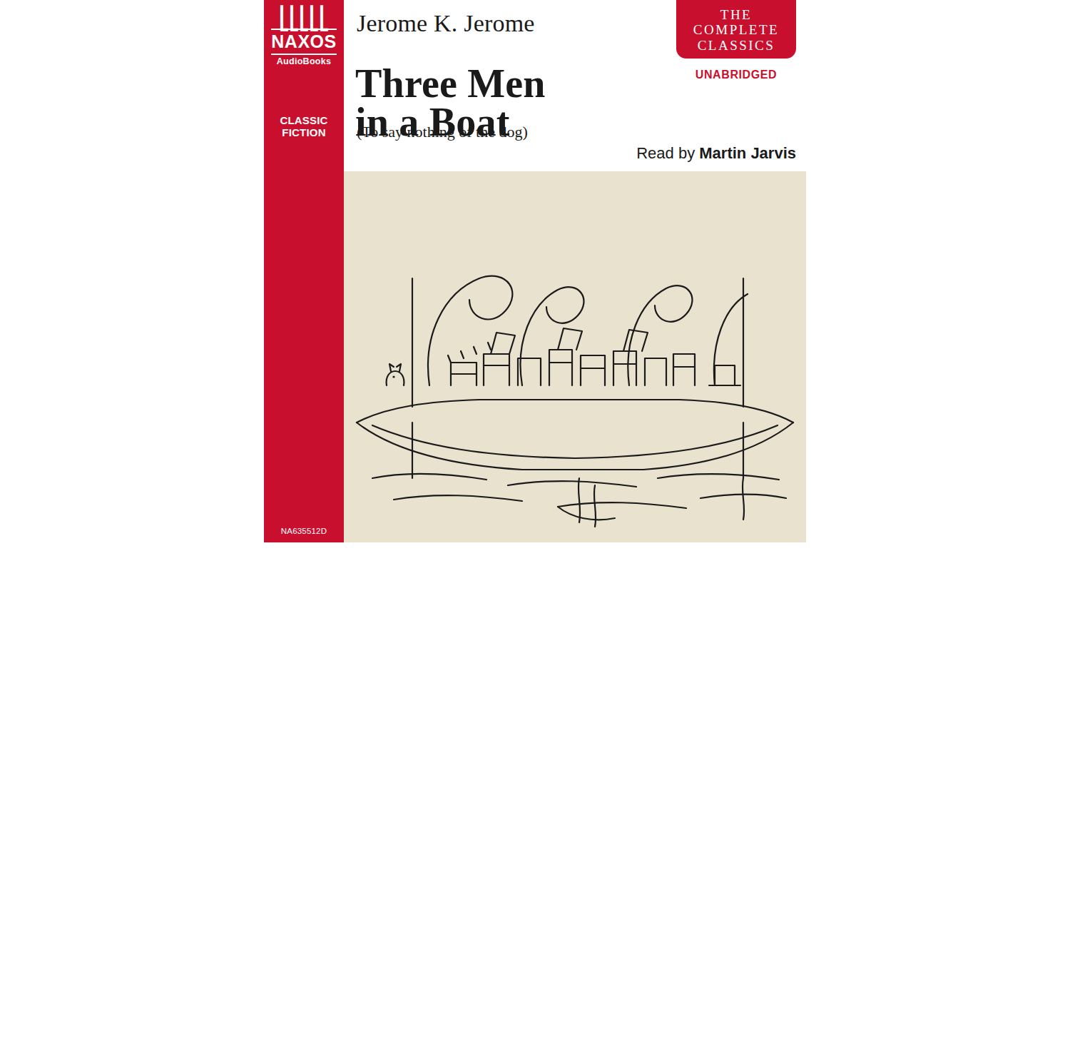⎣⎣⎣⎣⎣ NAXOS AudioBooks
CLASSIC
FICTION
NA635512D
Jerome K. Jerome
Three Men
in a Boat
(To say nothing of the dog)
Read by Martin Jarvis
THE COMPLETE CLASSICS
UNABRIDGED